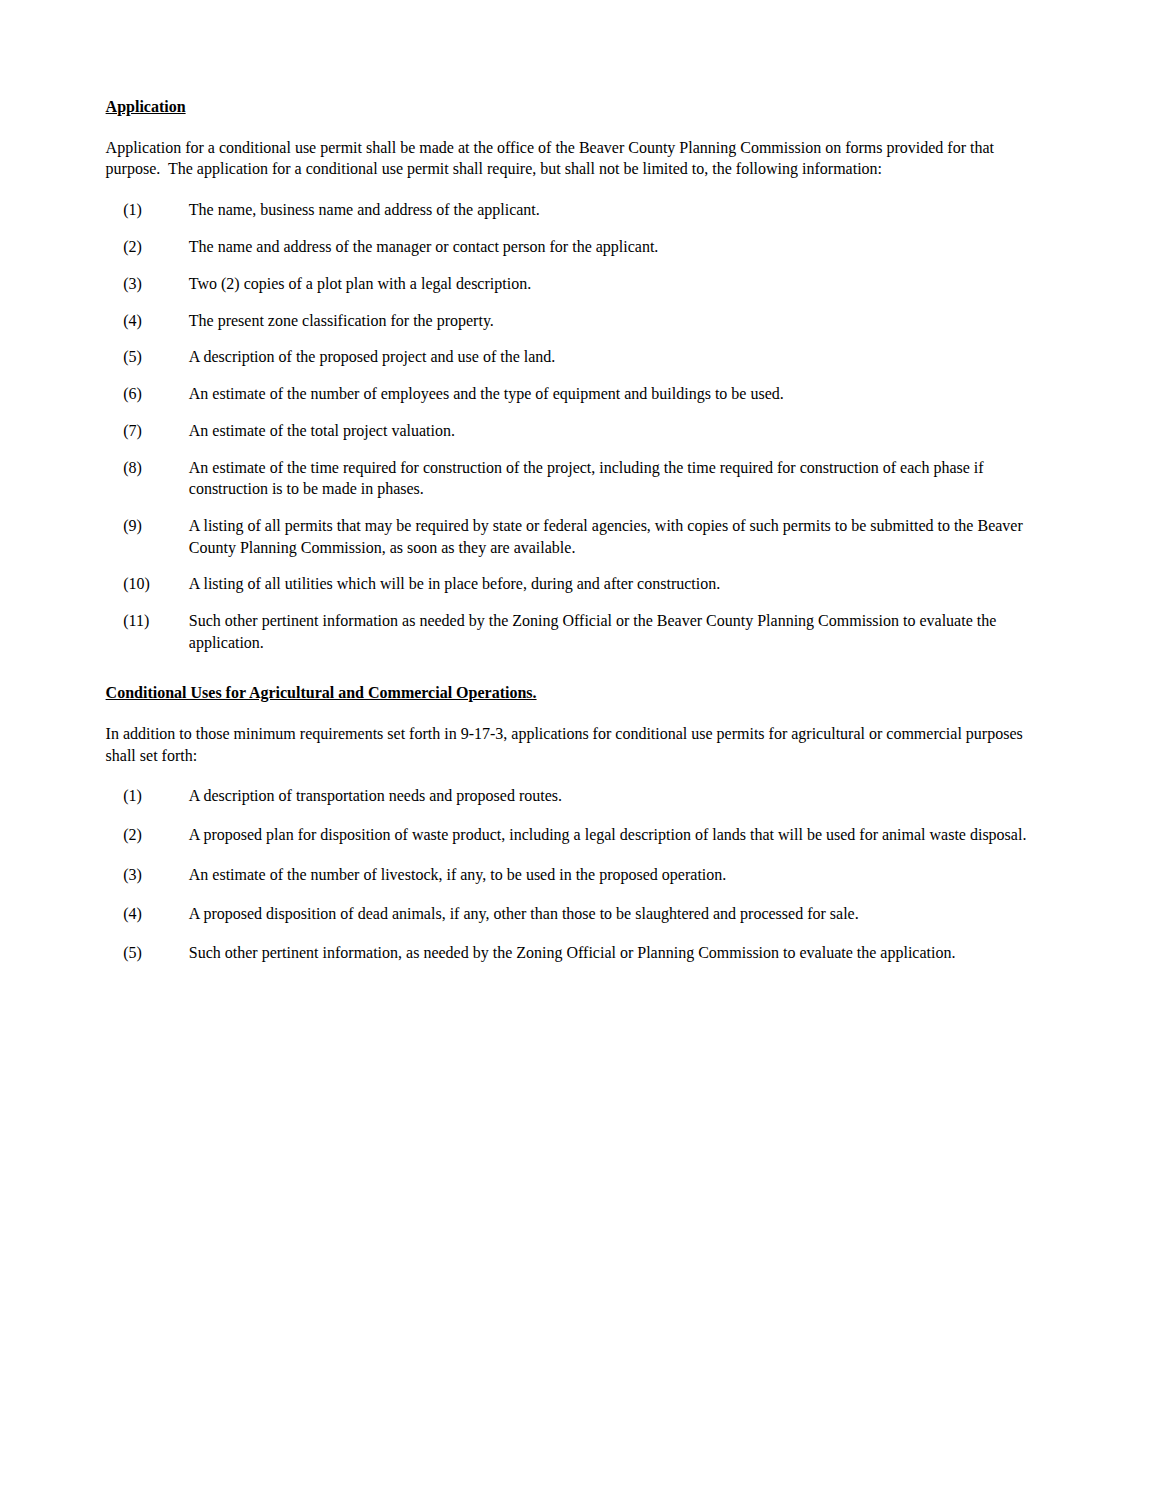Application
Application for a conditional use permit shall be made at the office of the Beaver County Planning Commission on forms provided for that purpose. The application for a conditional use permit shall require, but shall not be limited to, the following information:
(1) The name, business name and address of the applicant.
(2) The name and address of the manager or contact person for the applicant.
(3) Two (2) copies of a plot plan with a legal description.
(4) The present zone classification for the property.
(5) A description of the proposed project and use of the land.
(6) An estimate of the number of employees and the type of equipment and buildings to be used.
(7) An estimate of the total project valuation.
(8) An estimate of the time required for construction of the project, including the time required for construction of each phase if construction is to be made in phases.
(9) A listing of all permits that may be required by state or federal agencies, with copies of such permits to be submitted to the Beaver County Planning Commission, as soon as they are available.
(10) A listing of all utilities which will be in place before, during and after construction.
(11) Such other pertinent information as needed by the Zoning Official or the Beaver County Planning Commission to evaluate the application.
Conditional Uses for Agricultural and Commercial Operations.
In addition to those minimum requirements set forth in 9-17-3, applications for conditional use permits for agricultural or commercial purposes shall set forth:
(1) A description of transportation needs and proposed routes.
(2) A proposed plan for disposition of waste product, including a legal description of lands that will be used for animal waste disposal.
(3) An estimate of the number of livestock, if any, to be used in the proposed operation.
(4) A proposed disposition of dead animals, if any, other than those to be slaughtered and processed for sale.
(5) Such other pertinent information, as needed by the Zoning Official or Planning Commission to evaluate the application.